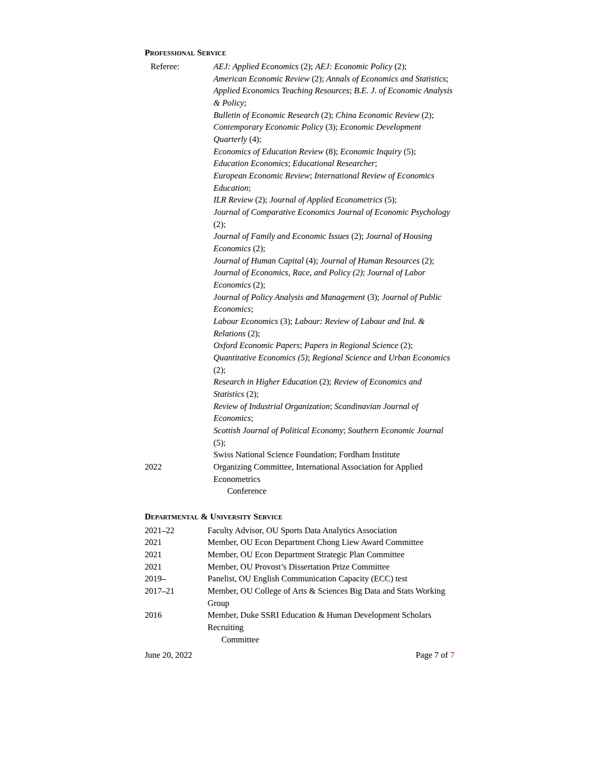Professional Service
| Referee: | AEJ: Applied Economics (2); AEJ: Economic Policy (2); American Economic Review (2); Annals of Economics and Statistics ; Applied Economics Teaching Resources ; B.E. J. of Economic Analysis & Policy ; Bulletin of Economic Research (2); China Economic Review (2); Contemporary Economic Policy (3); Economic Development Quarterly (4); Economics of Education Review (8); Economic Inquiry (5); Education Economics ; Educational Researcher ; European Economic Review ; International Review of Economics Education ; ILR Review (2); Journal of Applied Econometrics (5); Journal of Comparative Economics Journal of Economic Psychology (2); Journal of Family and Economic Issues (2); Journal of Housing Economics (2); Journal of Human Capital (4); Journal of Human Resources (2); Journal of Economics, Race, and Policy (2) ; Journal of Labor Economics (2); Journal of Policy Analysis and Management (3); Journal of Public Economics ; Labour Economics (3); Labour: Review of Labour and Ind. & Relations (2); Oxford Economic Papers ; Papers in Regional Science (2); Quantitative Economics (5) ; Regional Science and Urban Economics (2); Research in Higher Education (2); Review of Economics and Statistics (2); Review of Industrial Organization ; Scandinavian Journal of Economics ; Scottish Journal of Political Economy ; Southern Economic Journal (5); Swiss National Science Foundation; Fordham Institute |
| 2022 | Organizing Committee, International Association for Applied Econometrics Conference |
Departmental & University Service
| 2021–22 | Faculty Advisor, OU Sports Data Analytics Association |
| 2021 | Member, OU Econ Department Chong Liew Award Committee |
| 2021 | Member, OU Econ Department Strategic Plan Committee |
| 2021 | Member, OU Provost’s Dissertation Prize Committee |
| 2019– | Panelist, OU English Communication Capacity (ECC) test |
| 2017–21 | Member, OU College of Arts & Sciences Big Data and Stats Working Group |
| 2016 | Member, Duke SSRI Education & Human Development Scholars Recruiting Committee |
June 20, 2022 Page 7 of 7